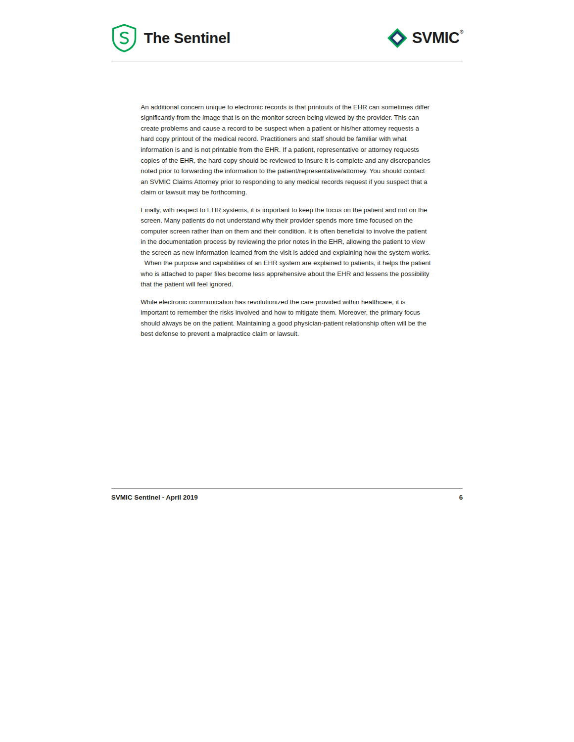The Sentinel
SVMIC®
An additional concern unique to electronic records is that printouts of the EHR can sometimes differ significantly from the image that is on the monitor screen being viewed by the provider. This can create problems and cause a record to be suspect when a patient or his/her attorney requests a hard copy printout of the medical record. Practitioners and staff should be familiar with what information is and is not printable from the EHR. If a patient, representative or attorney requests copies of the EHR, the hard copy should be reviewed to insure it is complete and any discrepancies noted prior to forwarding the information to the patient/representative/attorney. You should contact an SVMIC Claims Attorney prior to responding to any medical records request if you suspect that a claim or lawsuit may be forthcoming.
Finally, with respect to EHR systems, it is important to keep the focus on the patient and not on the screen. Many patients do not understand why their provider spends more time focused on the computer screen rather than on them and their condition. It is often beneficial to involve the patient in the documentation process by reviewing the prior notes in the EHR, allowing the patient to view the screen as new information learned from the visit is added and explaining how the system works. When the purpose and capabilities of an EHR system are explained to patients, it helps the patient who is attached to paper files become less apprehensive about the EHR and lessens the possibility that the patient will feel ignored.
While electronic communication has revolutionized the care provided within healthcare, it is important to remember the risks involved and how to mitigate them. Moreover, the primary focus should always be on the patient. Maintaining a good physician-patient relationship often will be the best defense to prevent a malpractice claim or lawsuit.
SVMIC Sentinel - April 2019 6